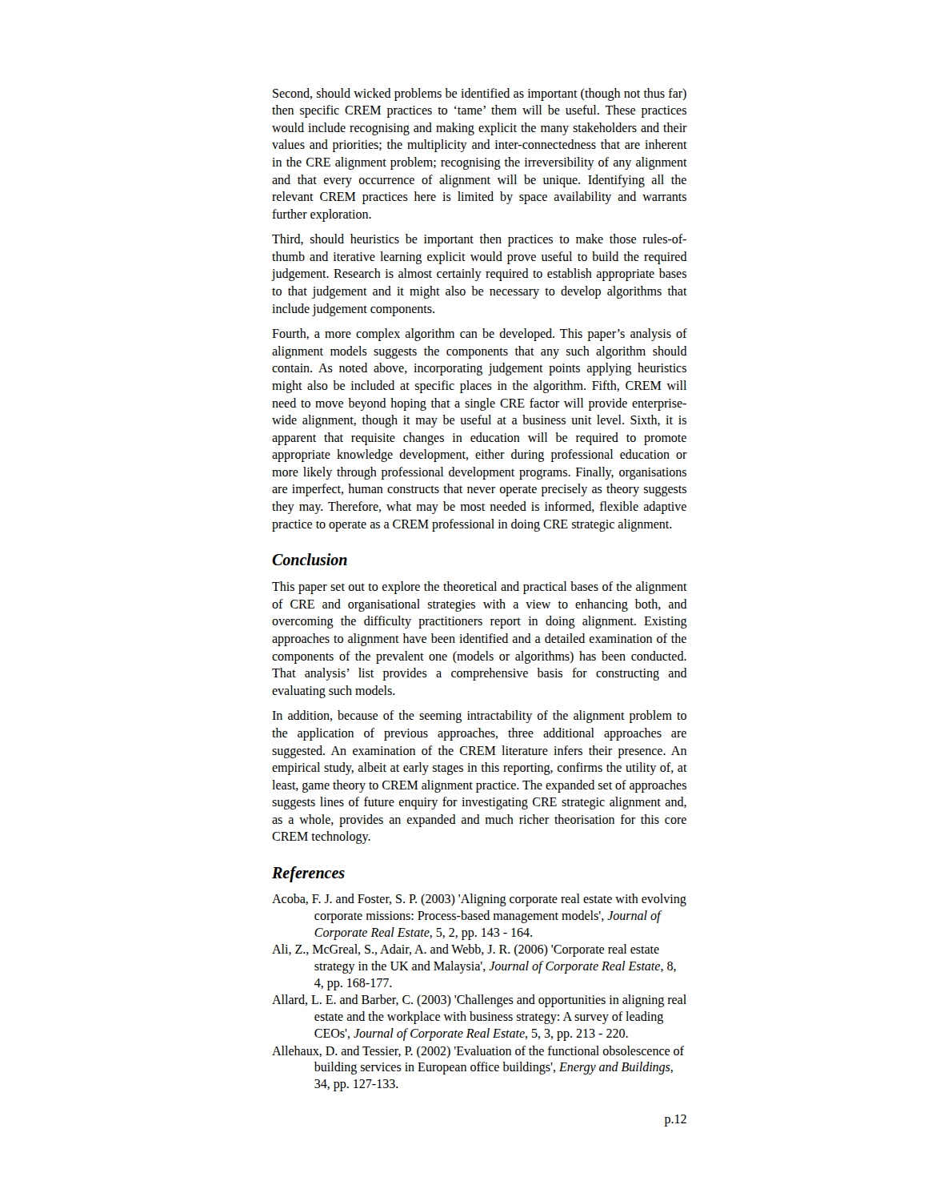Second, should wicked problems be identified as important (though not thus far) then specific CREM practices to ‘tame’ them will be useful. These practices would include recognising and making explicit the many stakeholders and their values and priorities; the multiplicity and inter-connectedness that are inherent in the CRE alignment problem; recognising the irreversibility of any alignment and that every occurrence of alignment will be unique. Identifying all the relevant CREM practices here is limited by space availability and warrants further exploration.
Third, should heuristics be important then practices to make those rules-of-thumb and iterative learning explicit would prove useful to build the required judgement. Research is almost certainly required to establish appropriate bases to that judgement and it might also be necessary to develop algorithms that include judgement components.
Fourth, a more complex algorithm can be developed. This paper’s analysis of alignment models suggests the components that any such algorithm should contain. As noted above, incorporating judgement points applying heuristics might also be included at specific places in the algorithm. Fifth, CREM will need to move beyond hoping that a single CRE factor will provide enterprise-wide alignment, though it may be useful at a business unit level. Sixth, it is apparent that requisite changes in education will be required to promote appropriate knowledge development, either during professional education or more likely through professional development programs. Finally, organisations are imperfect, human constructs that never operate precisely as theory suggests they may. Therefore, what may be most needed is informed, flexible adaptive practice to operate as a CREM professional in doing CRE strategic alignment.
Conclusion
This paper set out to explore the theoretical and practical bases of the alignment of CRE and organisational strategies with a view to enhancing both, and overcoming the difficulty practitioners report in doing alignment. Existing approaches to alignment have been identified and a detailed examination of the components of the prevalent one (models or algorithms) has been conducted. That analysis’ list provides a comprehensive basis for constructing and evaluating such models.
In addition, because of the seeming intractability of the alignment problem to the application of previous approaches, three additional approaches are suggested. An examination of the CREM literature infers their presence. An empirical study, albeit at early stages in this reporting, confirms the utility of, at least, game theory to CREM alignment practice. The expanded set of approaches suggests lines of future enquiry for investigating CRE strategic alignment and, as a whole, provides an expanded and much richer theorisation for this core CREM technology.
References
Acoba, F. J. and Foster, S. P. (2003) 'Aligning corporate real estate with evolving corporate missions: Process-based management models', Journal of Corporate Real Estate, 5, 2, pp. 143 - 164.
Ali, Z., McGreal, S., Adair, A. and Webb, J. R. (2006) 'Corporate real estate strategy in the UK and Malaysia', Journal of Corporate Real Estate, 8, 4, pp. 168-177.
Allard, L. E. and Barber, C. (2003) 'Challenges and opportunities in aligning real estate and the workplace with business strategy: A survey of leading CEOs', Journal of Corporate Real Estate, 5, 3, pp. 213 - 220.
Allehaux, D. and Tessier, P. (2002) 'Evaluation of the functional obsolescence of building services in European office buildings', Energy and Buildings, 34, pp. 127-133.
p.12